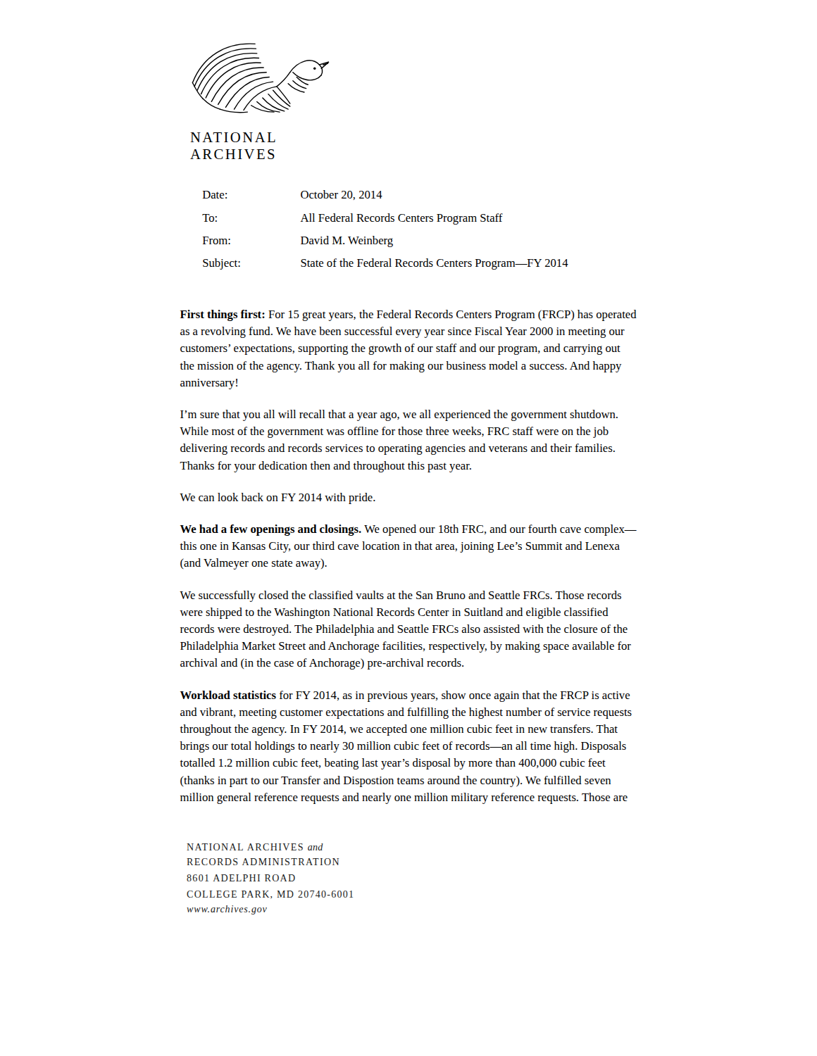NATIONAL
ARCHIVES
| Date: | October 20, 2014 |
| To: | All Federal Records Centers Program Staff |
| From: | David M. Weinberg |
| Subject: | State of the Federal Records Centers Program—FY 2014 |
First things first: For 15 great years, the Federal Records Centers Program (FRCP) has operated as a revolving fund. We have been successful every year since Fiscal Year 2000 in meeting our customers’ expectations, supporting the growth of our staff and our program, and carrying out the mission of the agency. Thank you all for making our business model a success. And happy anniversary!
I’m sure that you all will recall that a year ago, we all experienced the government shutdown. While most of the government was offline for those three weeks, FRC staff were on the job delivering records and records services to operating agencies and veterans and their families. Thanks for your dedication then and throughout this past year.
We can look back on FY 2014 with pride.
We had a few openings and closings. We opened our 18th FRC, and our fourth cave complex—this one in Kansas City, our third cave location in that area, joining Lee’s Summit and Lenexa (and Valmeyer one state away).
We successfully closed the classified vaults at the San Bruno and Seattle FRCs. Those records were shipped to the Washington National Records Center in Suitland and eligible classified records were destroyed. The Philadelphia and Seattle FRCs also assisted with the closure of the Philadelphia Market Street and Anchorage facilities, respectively, by making space available for archival and (in the case of Anchorage) pre-archival records.
Workload statistics for FY 2014, as in previous years, show once again that the FRCP is active and vibrant, meeting customer expectations and fulfilling the highest number of service requests throughout the agency. In FY 2014, we accepted one million cubic feet in new transfers. That brings our total holdings to nearly 30 million cubic feet of records—an all time high. Disposals totalled 1.2 million cubic feet, beating last year’s disposal by more than 400,000 cubic feet (thanks in part to our Transfer and Dispostion teams around the country). We fulfilled seven million general reference requests and nearly one million military reference requests. Those are
NATIONAL ARCHIVES and
RECORDS ADMINISTRATION
8601 ADELPHI ROAD
COLLEGE PARK, MD 20740-6001
www.archives.gov